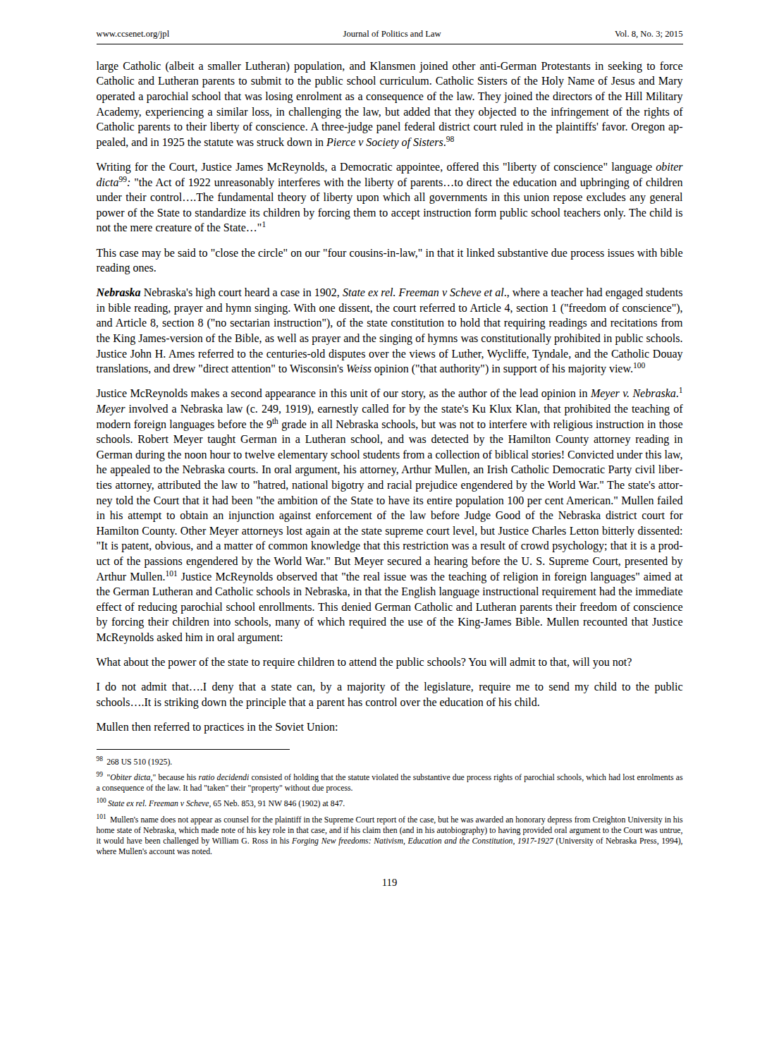www.ccsenet.org/jpl Journal of Politics and Law Vol. 8, No. 3; 2015
large Catholic (albeit a smaller Lutheran) population, and Klansmen joined other anti-German Protestants in seeking to force Catholic and Lutheran parents to submit to the public school curriculum. Catholic Sisters of the Holy Name of Jesus and Mary operated a parochial school that was losing enrolment as a consequence of the law. They joined the directors of the Hill Military Academy, experiencing a similar loss, in challenging the law, but added that they objected to the infringement of the rights of Catholic parents to their liberty of conscience. A three-judge panel federal district court ruled in the plaintiffs' favor. Oregon appealed, and in 1925 the statute was struck down in Pierce v Society of Sisters.98
Writing for the Court, Justice James McReynolds, a Democratic appointee, offered this "liberty of conscience" language obiter dicta99: "the Act of 1922 unreasonably interferes with the liberty of parents…to direct the education and upbringing of children under their control….The fundamental theory of liberty upon which all governments in this union repose excludes any general power of the State to standardize its children by forcing them to accept instruction form public school teachers only. The child is not the mere creature of the State…"1
This case may be said to "close the circle" on our "four cousins-in-law," in that it linked substantive due process issues with bible reading ones.
Nebraska Nebraska's high court heard a case in 1902, State ex rel. Freeman v Scheve et al., where a teacher had engaged students in bible reading, prayer and hymn singing. With one dissent, the court referred to Article 4, section 1 ("freedom of conscience"), and Article 8, section 8 ("no sectarian instruction"), of the state constitution to hold that requiring readings and recitations from the King James-version of the Bible, as well as prayer and the singing of hymns was constitutionally prohibited in public schools. Justice John H. Ames referred to the centuries-old disputes over the views of Luther, Wycliffe, Tyndale, and the Catholic Douay translations, and drew "direct attention" to Wisconsin's Weiss opinion ("that authority") in support of his majority view.100
Justice McReynolds makes a second appearance in this unit of our story, as the author of the lead opinion in Meyer v. Nebraska.1 Meyer involved a Nebraska law (c. 249, 1919), earnestly called for by the state's Ku Klux Klan, that prohibited the teaching of modern foreign languages before the 9th grade in all Nebraska schools, but was not to interfere with religious instruction in those schools. Robert Meyer taught German in a Lutheran school, and was detected by the Hamilton County attorney reading in German during the noon hour to twelve elementary school students from a collection of biblical stories! Convicted under this law, he appealed to the Nebraska courts. In oral argument, his attorney, Arthur Mullen, an Irish Catholic Democratic Party civil liberties attorney, attributed the law to "hatred, national bigotry and racial prejudice engendered by the World War." The state's attorney told the Court that it had been "the ambition of the State to have its entire population 100 per cent American." Mullen failed in his attempt to obtain an injunction against enforcement of the law before Judge Good of the Nebraska district court for Hamilton County. Other Meyer attorneys lost again at the state supreme court level, but Justice Charles Letton bitterly dissented: "It is patent, obvious, and a matter of common knowledge that this restriction was a result of crowd psychology; that it is a product of the passions engendered by the World War." But Meyer secured a hearing before the U. S. Supreme Court, presented by Arthur Mullen.101 Justice McReynolds observed that "the real issue was the teaching of religion in foreign languages" aimed at the German Lutheran and Catholic schools in Nebraska, in that the English language instructional requirement had the immediate effect of reducing parochial school enrollments. This denied German Catholic and Lutheran parents their freedom of conscience by forcing their children into schools, many of which required the use of the King-James Bible. Mullen recounted that Justice McReynolds asked him in oral argument:
What about the power of the state to require children to attend the public schools? You will admit to that, will you not?
I do not admit that….I deny that a state can, by a majority of the legislature, require me to send my child to the public schools….It is striking down the principle that a parent has control over the education of his child.
Mullen then referred to practices in the Soviet Union:
98 268 US 510 (1925).
99 "Obiter dicta," because his ratio decidendi consisted of holding that the statute violated the substantive due process rights of parochial schools, which had lost enrolments as a consequence of the law. It had "taken" their "property" without due process.
100 State ex rel. Freeman v Scheve, 65 Neb. 853, 91 NW 846 (1902) at 847.
101 Mullen's name does not appear as counsel for the plaintiff in the Supreme Court report of the case, but he was awarded an honorary depress from Creighton University in his home state of Nebraska, which made note of his key role in that case, and if his claim then (and in his autobiography) to having provided oral argument to the Court was untrue, it would have been challenged by William G. Ross in his Forging New freedoms: Nativism, Education and the Constitution, 1917-1927 (University of Nebraska Press, 1994), where Mullen's account was noted.
119